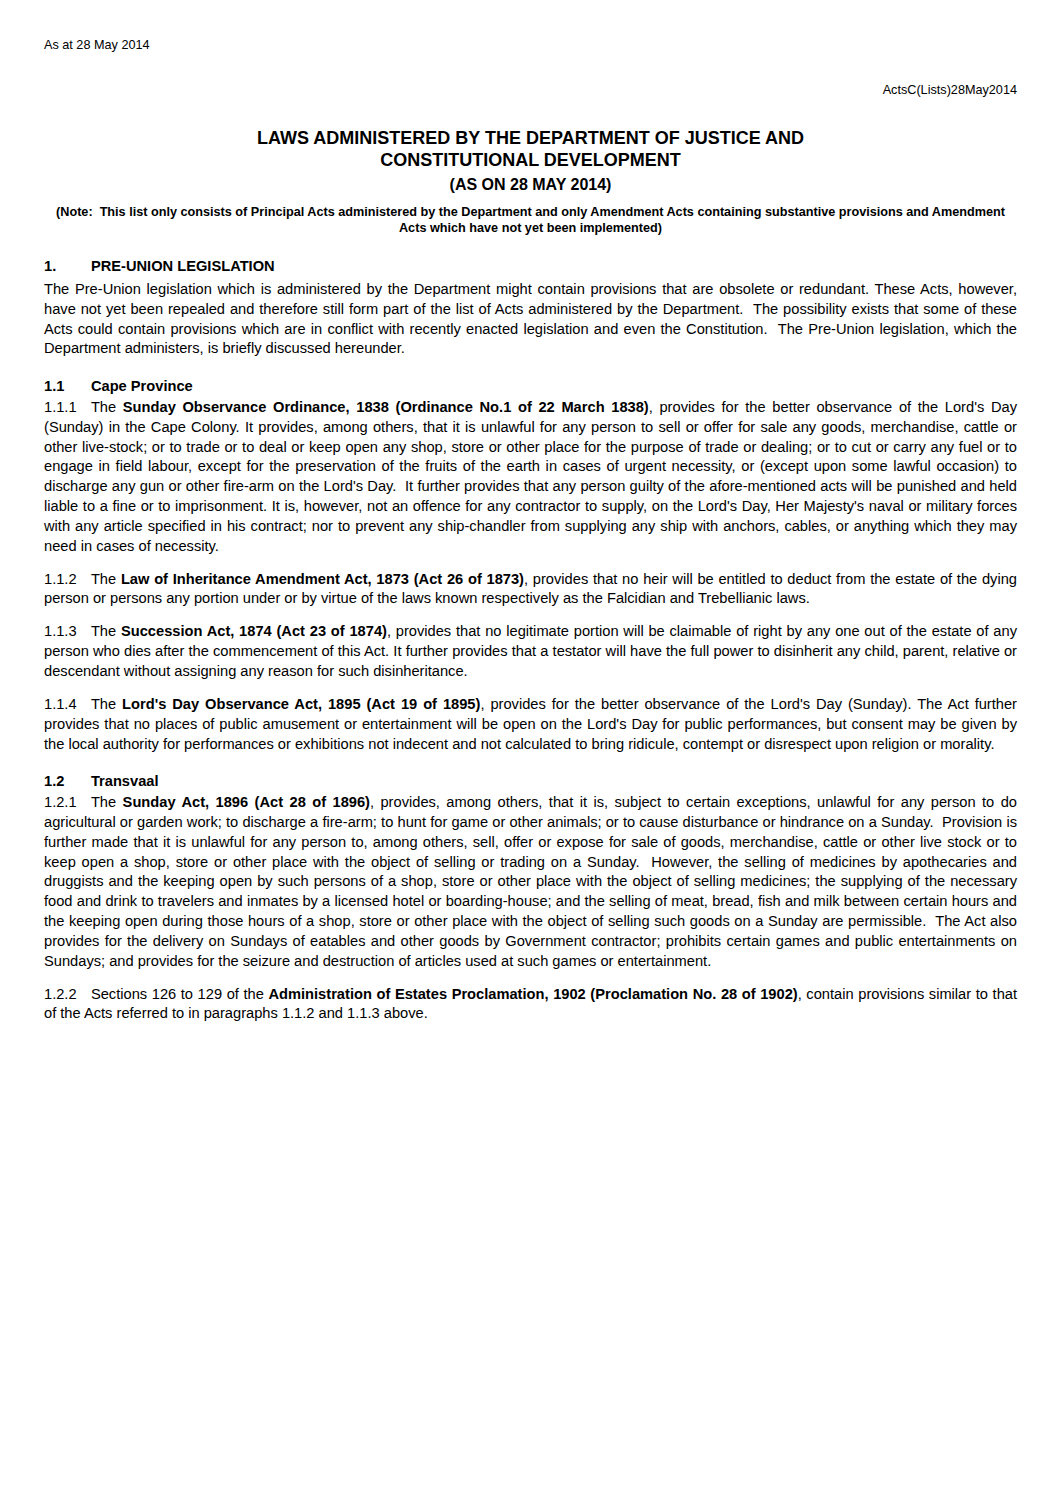As at 28 May 2014
ActsC(Lists)28May2014
LAWS ADMINISTERED BY THE DEPARTMENT OF JUSTICE AND
CONSTITUTIONAL DEVELOPMENT
(AS ON 28 MAY 2014)
(Note: This list only consists of Principal Acts administered by the Department and only Amendment Acts containing substantive provisions and Amendment Acts which have not yet been implemented)
1. PRE-UNION LEGISLATION
The Pre-Union legislation which is administered by the Department might contain provisions that are obsolete or redundant. These Acts, however, have not yet been repealed and therefore still form part of the list of Acts administered by the Department. The possibility exists that some of these Acts could contain provisions which are in conflict with recently enacted legislation and even the Constitution. The Pre-Union legislation, which the Department administers, is briefly discussed hereunder.
1.1 Cape Province
1.1.1 The Sunday Observance Ordinance, 1838 (Ordinance No.1 of 22 March 1838), provides for the better observance of the Lord's Day (Sunday) in the Cape Colony. It provides, among others, that it is unlawful for any person to sell or offer for sale any goods, merchandise, cattle or other live-stock; or to trade or to deal or keep open any shop, store or other place for the purpose of trade or dealing; or to cut or carry any fuel or to engage in field labour, except for the preservation of the fruits of the earth in cases of urgent necessity, or (except upon some lawful occasion) to discharge any gun or other fire-arm on the Lord's Day. It further provides that any person guilty of the afore-mentioned acts will be punished and held liable to a fine or to imprisonment. It is, however, not an offence for any contractor to supply, on the Lord's Day, Her Majesty's naval or military forces with any article specified in his contract; nor to prevent any ship-chandler from supplying any ship with anchors, cables, or anything which they may need in cases of necessity.
1.1.2 The Law of Inheritance Amendment Act, 1873 (Act 26 of 1873), provides that no heir will be entitled to deduct from the estate of the dying person or persons any portion under or by virtue of the laws known respectively as the Falcidian and Trebellianic laws.
1.1.3 The Succession Act, 1874 (Act 23 of 1874), provides that no legitimate portion will be claimable of right by any one out of the estate of any person who dies after the commencement of this Act. It further provides that a testator will have the full power to disinherit any child, parent, relative or descendant without assigning any reason for such disinheritance.
1.1.4 The Lord's Day Observance Act, 1895 (Act 19 of 1895), provides for the better observance of the Lord's Day (Sunday). The Act further provides that no places of public amusement or entertainment will be open on the Lord's Day for public performances, but consent may be given by the local authority for performances or exhibitions not indecent and not calculated to bring ridicule, contempt or disrespect upon religion or morality.
1.2 Transvaal
1.2.1 The Sunday Act, 1896 (Act 28 of 1896), provides, among others, that it is, subject to certain exceptions, unlawful for any person to do agricultural or garden work; to discharge a fire-arm; to hunt for game or other animals; or to cause disturbance or hindrance on a Sunday. Provision is further made that it is unlawful for any person to, among others, sell, offer or expose for sale of goods, merchandise, cattle or other live stock or to keep open a shop, store or other place with the object of selling or trading on a Sunday. However, the selling of medicines by apothecaries and druggists and the keeping open by such persons of a shop, store or other place with the object of selling medicines; the supplying of the necessary food and drink to travelers and inmates by a licensed hotel or boarding-house; and the selling of meat, bread, fish and milk between certain hours and the keeping open during those hours of a shop, store or other place with the object of selling such goods on a Sunday are permissible. The Act also provides for the delivery on Sundays of eatables and other goods by Government contractor; prohibits certain games and public entertainments on Sundays; and provides for the seizure and destruction of articles used at such games or entertainment.
1.2.2 Sections 126 to 129 of the Administration of Estates Proclamation, 1902 (Proclamation No. 28 of 1902), contain provisions similar to that of the Acts referred to in paragraphs 1.1.2 and 1.1.3 above.